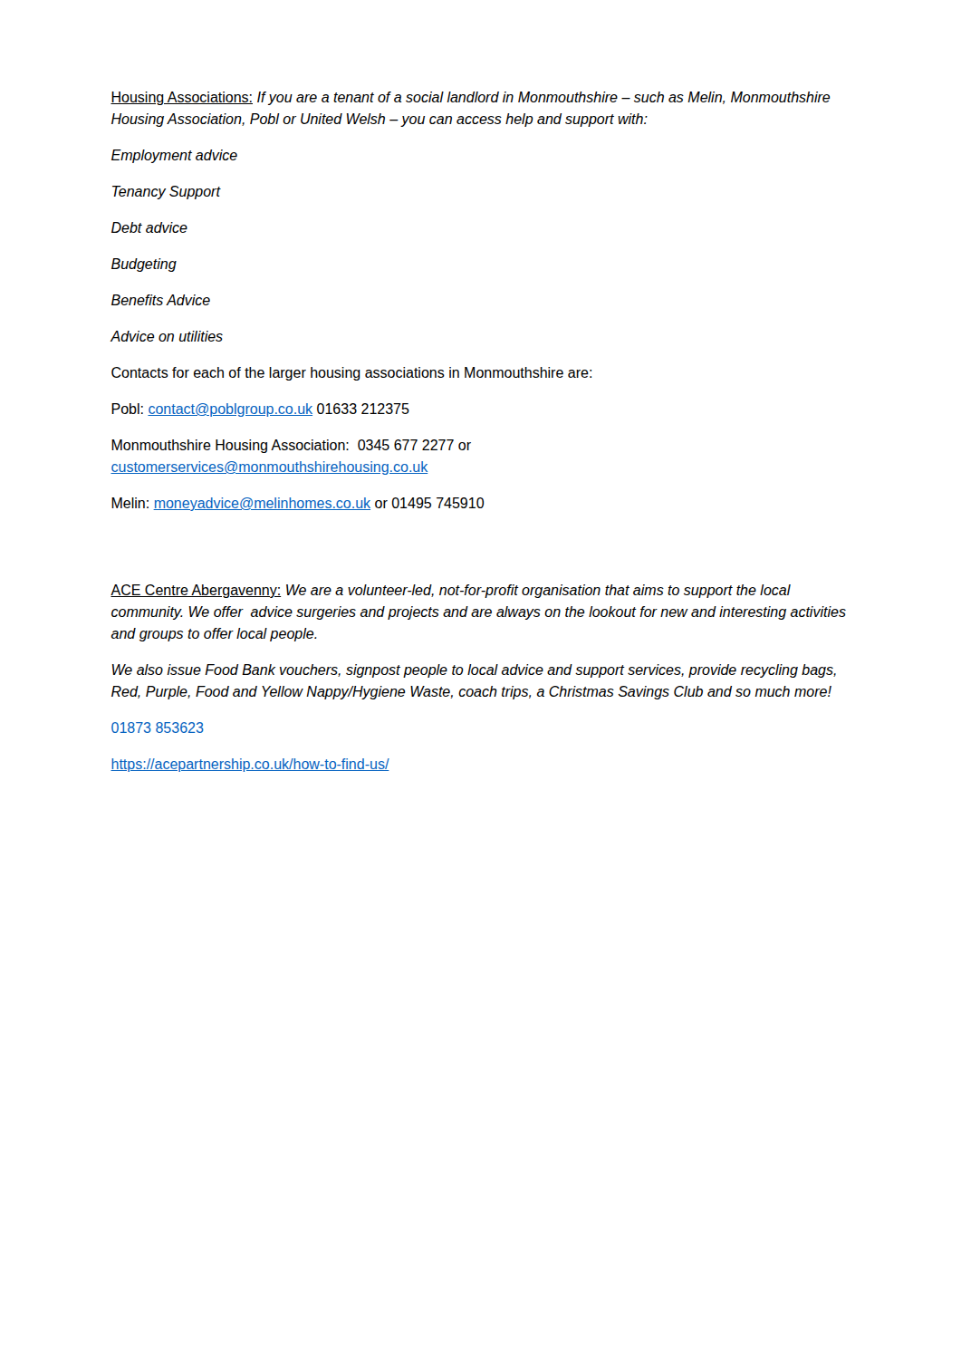Housing Associations: If you are a tenant of a social landlord in Monmouthshire – such as Melin, Monmouthshire Housing Association, Pobl or United Welsh – you can access help and support with:
Employment advice
Tenancy Support
Debt advice
Budgeting
Benefits Advice
Advice on utilities
Contacts for each of the larger housing associations in Monmouthshire are:
Pobl: contact@poblgroup.co.uk 01633 212375
Monmouthshire Housing Association: 0345 677 2277 or
customerservices@monmouthshirehousing.co.uk
Melin: moneyadvice@melinhomes.co.uk or 01495 745910
ACE Centre Abergavenny: We are a volunteer-led, not-for-profit organisation that aims to support the local community. We offer advice surgeries and projects and are always on the lookout for new and interesting activities and groups to offer local people.
We also issue Food Bank vouchers, signpost people to local advice and support services, provide recycling bags, Red, Purple, Food and Yellow Nappy/Hygiene Waste, coach trips, a Christmas Savings Club and so much more!
01873 853623
https://acepartnership.co.uk/how-to-find-us/